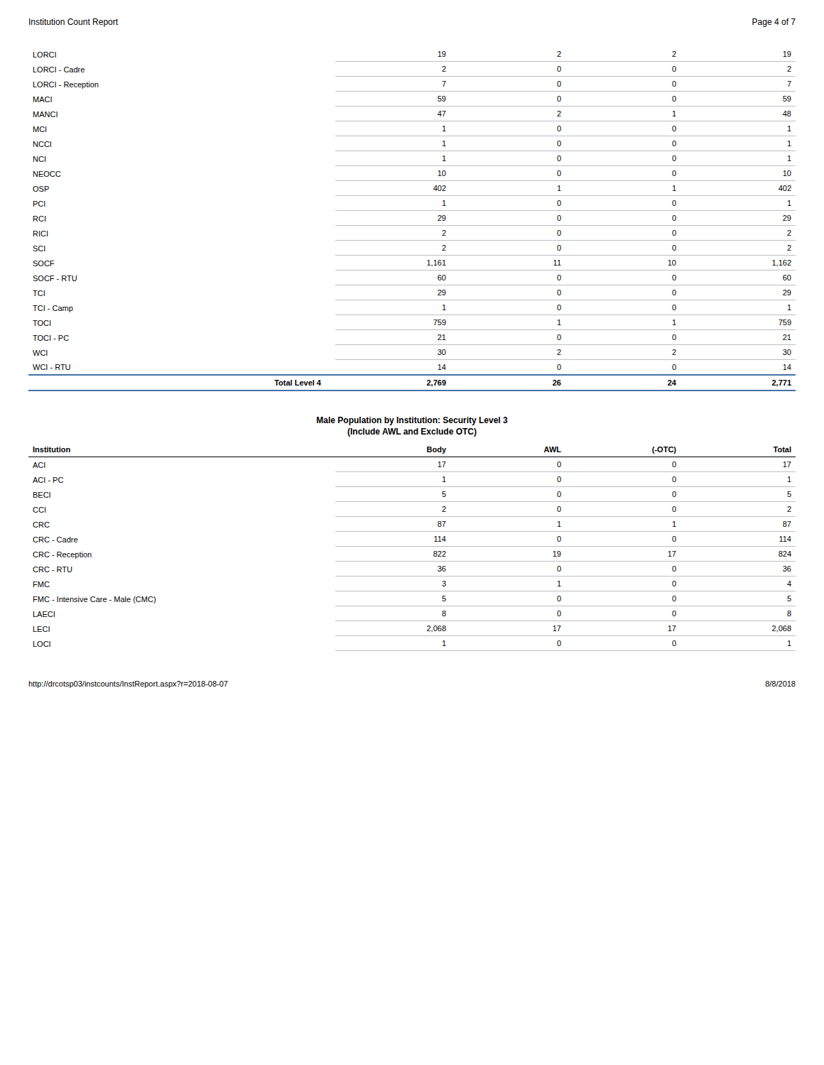Institution Count Report
Page 4 of 7
| LORCI | 19 | 2 | 2 | 19 |
| LORCI - Cadre | 2 | 0 | 0 | 2 |
| LORCI - Reception | 7 | 0 | 0 | 7 |
| MACI | 59 | 0 | 0 | 59 |
| MANCI | 47 | 2 | 1 | 48 |
| MCI | 1 | 0 | 0 | 1 |
| NCCI | 1 | 0 | 0 | 1 |
| NCI | 1 | 0 | 0 | 1 |
| NEOCC | 10 | 0 | 0 | 10 |
| OSP | 402 | 1 | 1 | 402 |
| PCI | 1 | 0 | 0 | 1 |
| RCI | 29 | 0 | 0 | 29 |
| RICI | 2 | 0 | 0 | 2 |
| SCI | 2 | 0 | 0 | 2 |
| SOCF | 1,161 | 11 | 10 | 1,162 |
| SOCF - RTU | 60 | 0 | 0 | 60 |
| TCI | 29 | 0 | 0 | 29 |
| TCI - Camp | 1 | 0 | 0 | 1 |
| TOCI | 759 | 1 | 1 | 759 |
| TOCI - PC | 21 | 0 | 0 | 21 |
| WCI | 30 | 2 | 2 | 30 |
| WCI - RTU | 14 | 0 | 0 | 14 |
| Total Level 4 | 2,769 | 26 | 24 | 2,771 |
Male Population by Institution: Security Level 3
(Include AWL and Exclude OTC)
| Institution | Body | AWL | (-OTC) | Total |
| --- | --- | --- | --- | --- |
| ACI | 17 | 0 | 0 | 17 |
| ACI - PC | 1 | 0 | 0 | 1 |
| BECI | 5 | 0 | 0 | 5 |
| CCI | 2 | 0 | 0 | 2 |
| CRC | 87 | 1 | 1 | 87 |
| CRC - Cadre | 114 | 0 | 0 | 114 |
| CRC - Reception | 822 | 19 | 17 | 824 |
| CRC - RTU | 36 | 0 | 0 | 36 |
| FMC | 3 | 1 | 0 | 4 |
| FMC - Intensive Care - Male (CMC) | 5 | 0 | 0 | 5 |
| LAECI | 8 | 0 | 0 | 8 |
| LECI | 2,068 | 17 | 17 | 2,068 |
| LOCI | 1 | 0 | 0 | 1 |
http://drcotsp03/instcounts/InstReport.aspx?r=2018-08-07
8/8/2018